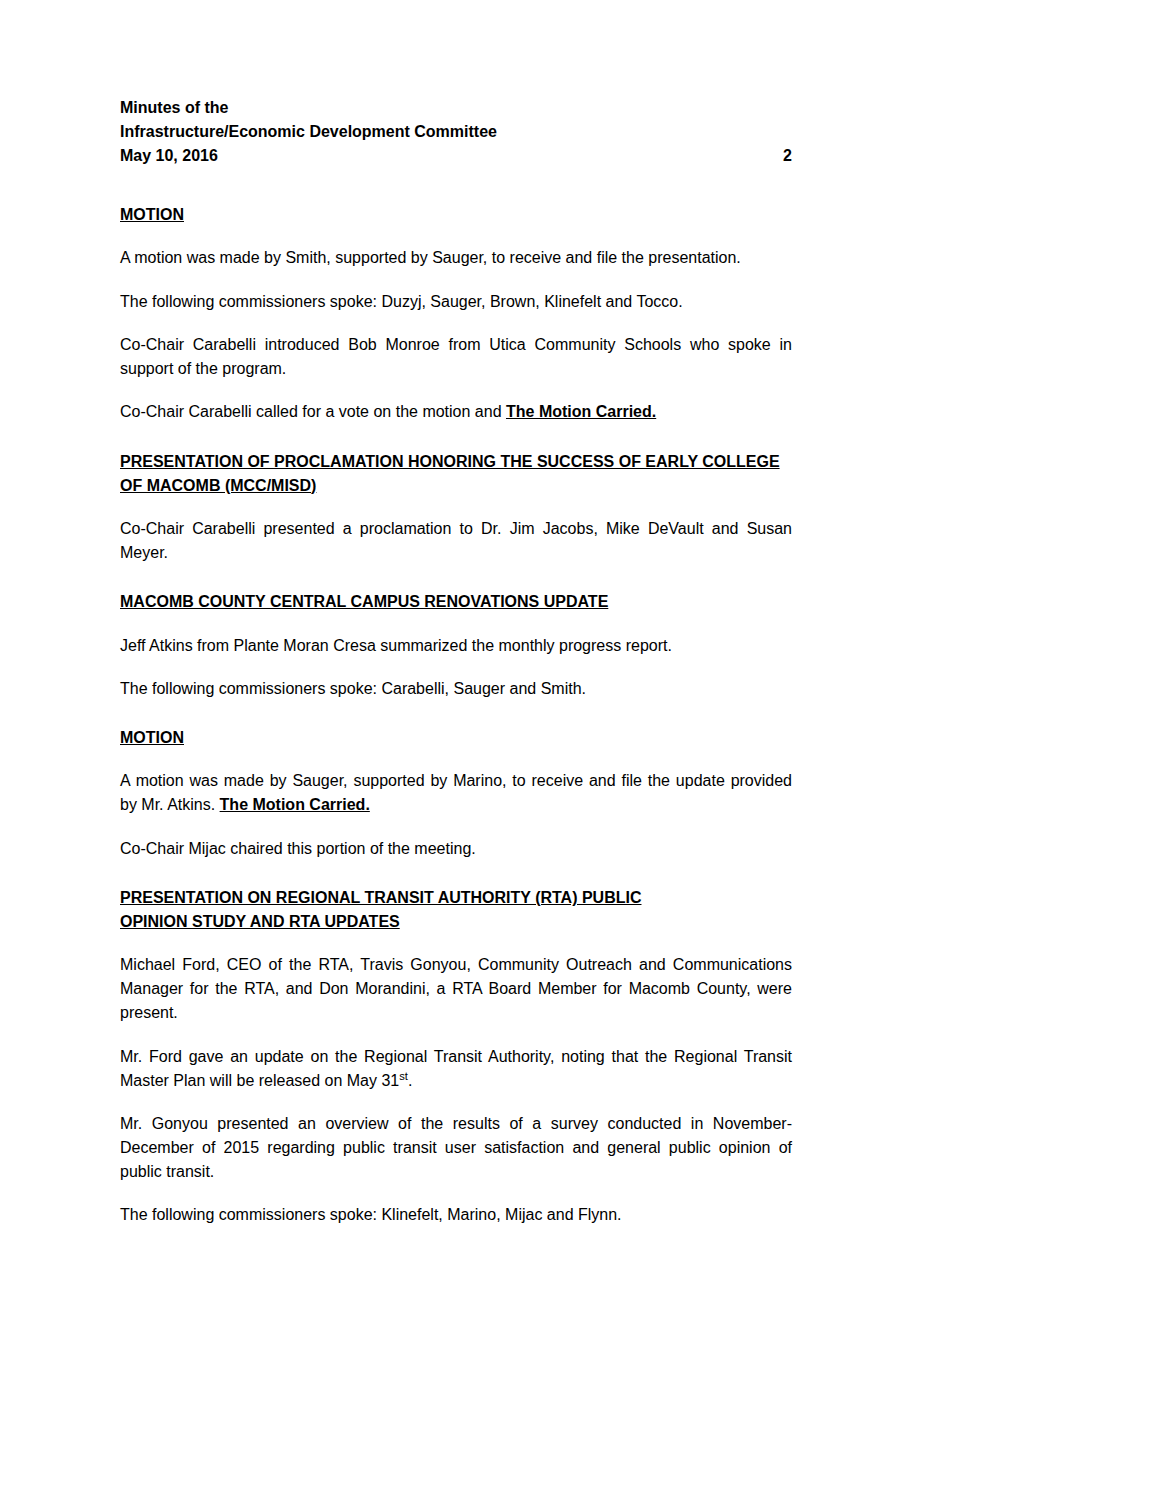Minutes of the
Infrastructure/Economic Development Committee
May 10, 20162
Motion
A motion was made by Smith, supported by Sauger, to receive and file the presentation.
The following commissioners spoke: Duzyj, Sauger, Brown, Klinefelt and Tocco.
Co-Chair Carabelli introduced Bob Monroe from Utica Community Schools who spoke in support of the program.
Co-Chair Carabelli called for a vote on the motion and The Motion Carried.
Presentation of Proclamation Honoring the Success of Early College of Macomb (MCC/MISD)
Co-Chair Carabelli presented a proclamation to Dr. Jim Jacobs, Mike DeVault and Susan Meyer.
Macomb County Central Campus Renovations Update
Jeff Atkins from Plante Moran Cresa summarized the monthly progress report.
The following commissioners spoke: Carabelli, Sauger and Smith.
Motion
A motion was made by Sauger, supported by Marino, to receive and file the update provided by Mr. Atkins. The Motion Carried.
Co-Chair Mijac chaired this portion of the meeting.
Presentation on Regional Transit Authority (RTA) Public
Opinion Study and RTA Updates
Michael Ford, CEO of the RTA, Travis Gonyou, Community Outreach and Communications Manager for the RTA, and Don Morandini, a RTA Board Member for Macomb County, were present.
Mr. Ford gave an update on the Regional Transit Authority, noting that the Regional Transit Master Plan will be released on May 31st.
Mr. Gonyou presented an overview of the results of a survey conducted in November-December of 2015 regarding public transit user satisfaction and general public opinion of public transit.
The following commissioners spoke: Klinefelt, Marino, Mijac and Flynn.